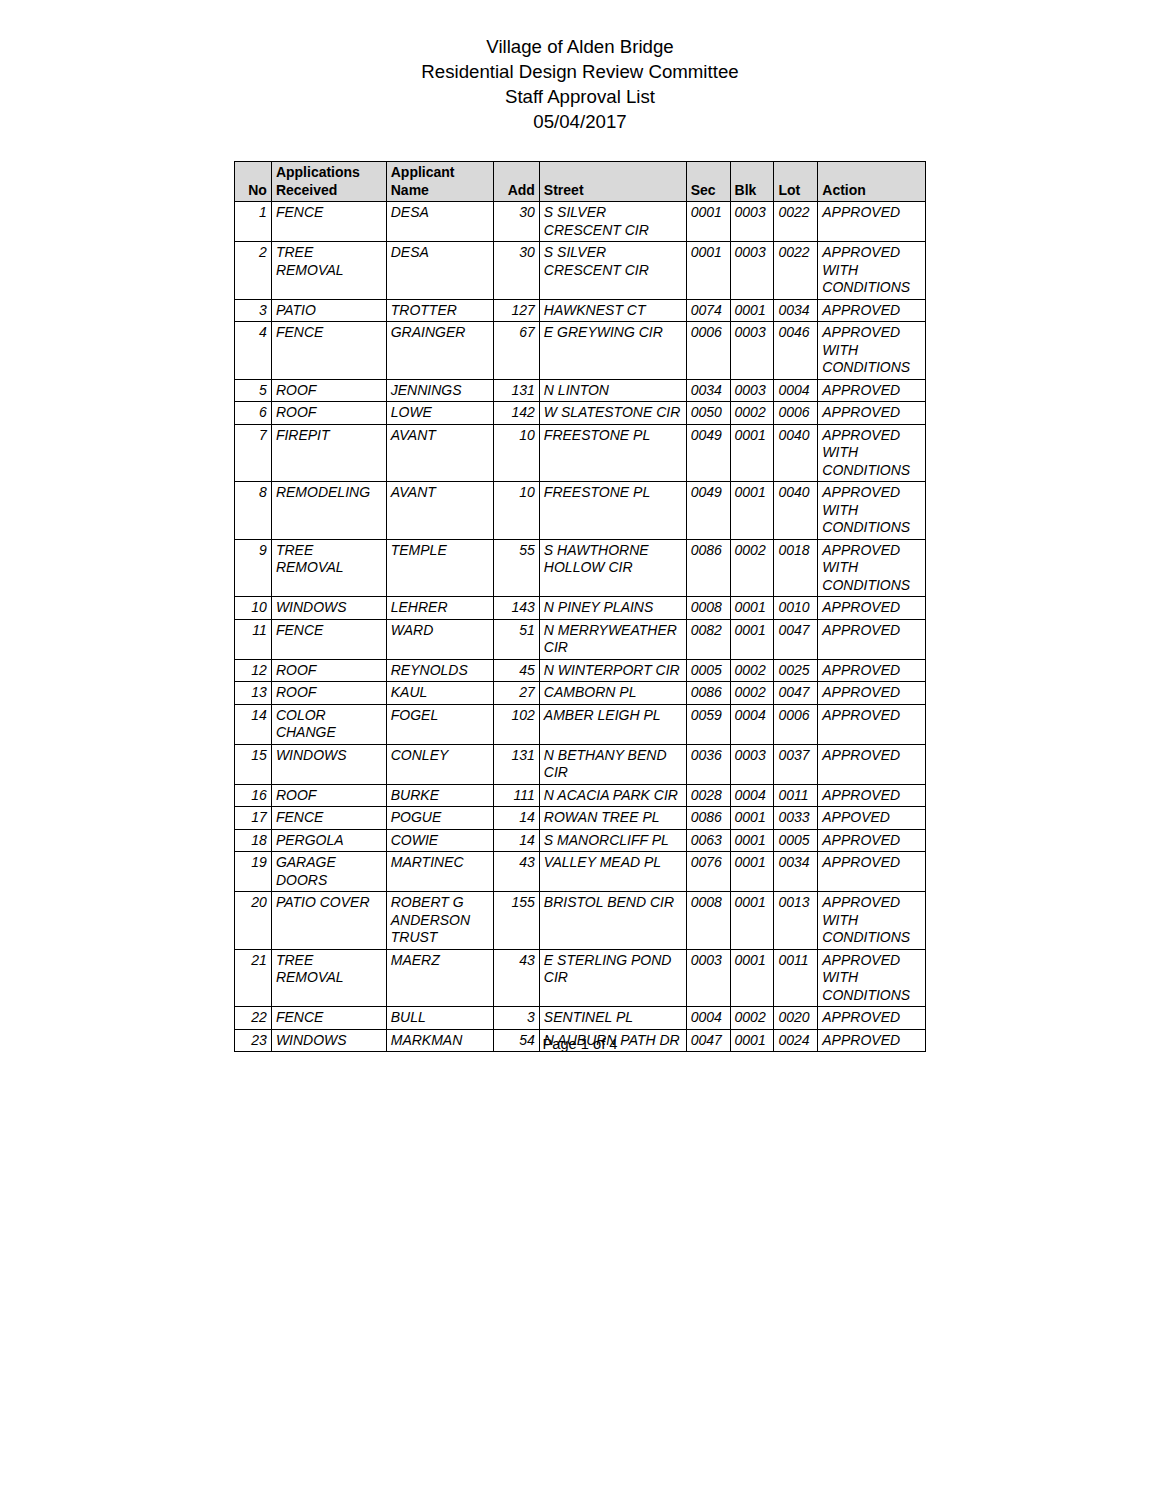Village of Alden Bridge Residential Design Review Committee Staff Approval List 05/04/2017
| No | Applications Received | Applicant Name | Add | Street | Sec | Blk | Lot | Action |
| --- | --- | --- | --- | --- | --- | --- | --- | --- |
| 1 | FENCE | DESA | 30 | S SILVER CRESCENT CIR | 0001 | 0003 | 0022 | APPROVED |
| 2 | TREE REMOVAL | DESA | 30 | S SILVER CRESCENT CIR | 0001 | 0003 | 0022 | APPROVED WITH CONDITIONS |
| 3 | PATIO | TROTTER | 127 | HAWKNEST CT | 0074 | 0001 | 0034 | APPROVED |
| 4 | FENCE | GRAINGER | 67 | E GREYWING CIR | 0006 | 0003 | 0046 | APPROVED WITH CONDITIONS |
| 5 | ROOF | JENNINGS | 131 | N LINTON | 0034 | 0003 | 0004 | APPROVED |
| 6 | ROOF | LOWE | 142 | W SLATESTONE CIR | 0050 | 0002 | 0006 | APPROVED |
| 7 | FIREPIT | AVANT | 10 | FREESTONE PL | 0049 | 0001 | 0040 | APPROVED WITH CONDITIONS |
| 8 | REMODELING | AVANT | 10 | FREESTONE PL | 0049 | 0001 | 0040 | APPROVED WITH CONDITIONS |
| 9 | TREE REMOVAL | TEMPLE | 55 | S HAWTHORNE HOLLOW CIR | 0086 | 0002 | 0018 | APPROVED WITH CONDITIONS |
| 10 | WINDOWS | LEHRER | 143 | N PINEY PLAINS | 0008 | 0001 | 0010 | APPROVED |
| 11 | FENCE | WARD | 51 | N MERRYWEATHER CIR | 0082 | 0001 | 0047 | APPROVED |
| 12 | ROOF | REYNOLDS | 45 | N WINTERPORT CIR | 0005 | 0002 | 0025 | APPROVED |
| 13 | ROOF | KAUL | 27 | CAMBORN PL | 0086 | 0002 | 0047 | APPROVED |
| 14 | COLOR CHANGE | FOGEL | 102 | AMBER LEIGH PL | 0059 | 0004 | 0006 | APPROVED |
| 15 | WINDOWS | CONLEY | 131 | N BETHANY BEND CIR | 0036 | 0003 | 0037 | APPROVED |
| 16 | ROOF | BURKE | 111 | N ACACIA PARK CIR | 0028 | 0004 | 0011 | APPROVED |
| 17 | FENCE | POGUE | 14 | ROWAN TREE PL | 0086 | 0001 | 0033 | APPOVED |
| 18 | PERGOLA | COWIE | 14 | S MANORCLIFF PL | 0063 | 0001 | 0005 | APPROVED |
| 19 | GARAGE DOORS | MARTINEC | 43 | VALLEY MEAD PL | 0076 | 0001 | 0034 | APPROVED |
| 20 | PATIO COVER | ROBERT G ANDERSON TRUST | 155 | BRISTOL BEND CIR | 0008 | 0001 | 0013 | APPROVED WITH CONDITIONS |
| 21 | TREE REMOVAL | MAERZ | 43 | E STERLING POND CIR | 0003 | 0001 | 0011 | APPROVED WITH CONDITIONS |
| 22 | FENCE | BULL | 3 | SENTINEL PL | 0004 | 0002 | 0020 | APPROVED |
| 23 | WINDOWS | MARKMAN | 54 | N AUBURN PATH DR | 0047 | 0001 | 0024 | APPROVED |
Page 1 of 4